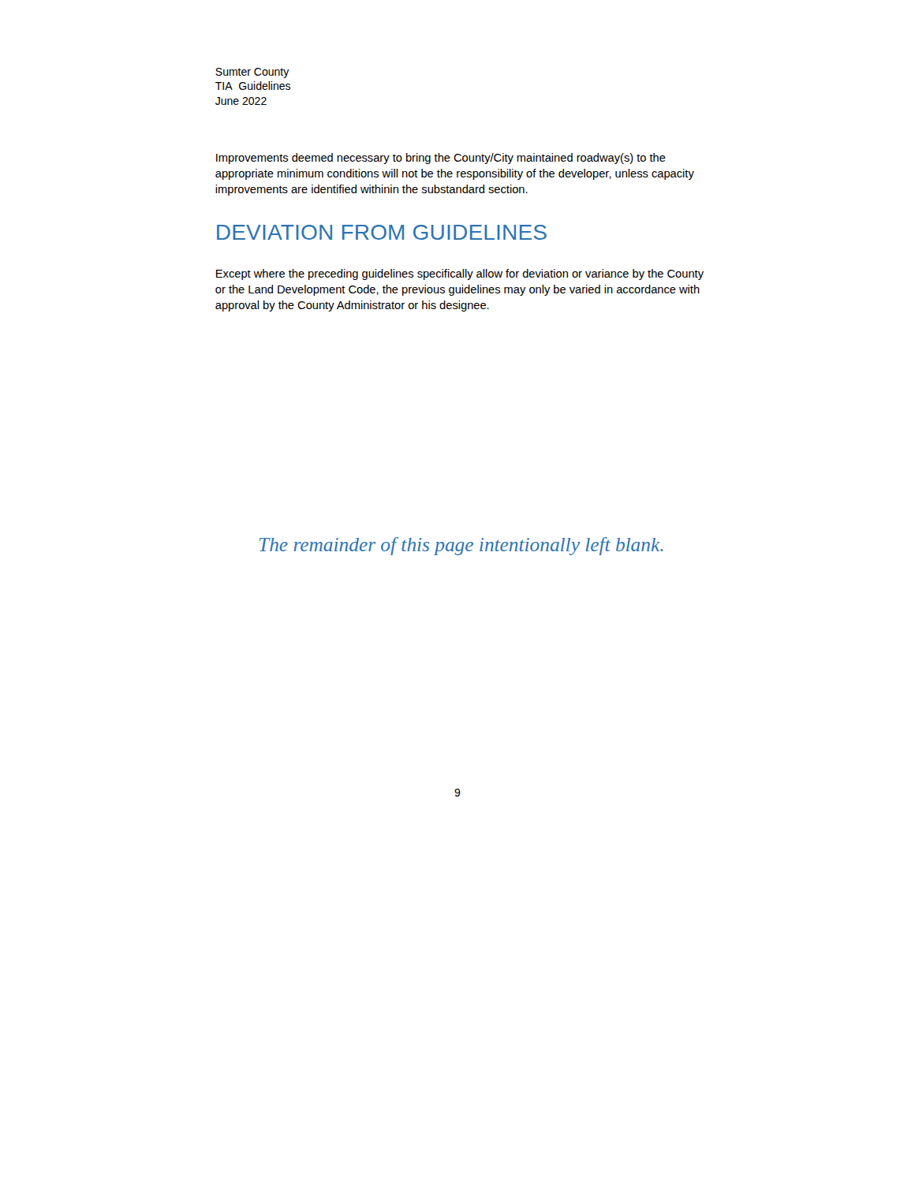Sumter County
TIA Guidelines
June 2022
Improvements deemed necessary to bring the County/City maintained roadway(s) to the appropriate minimum conditions will not be the responsibility of the developer, unless capacity improvements are identified withinin the substandard section.
DEVIATION FROM GUIDELINES
Except where the preceding guidelines specifically allow for deviation or variance by the County or the Land Development Code, the previous guidelines may only be varied in accordance with approval by the County Administrator or his designee.
The remainder of this page intentionally left blank.
9